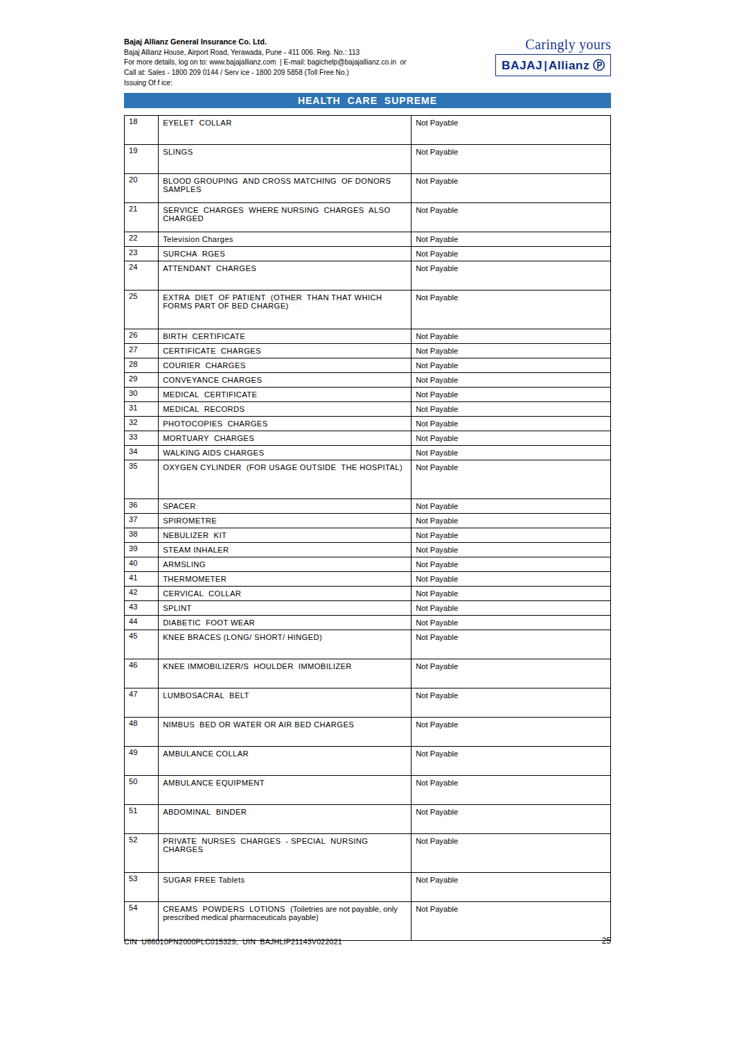Bajaj Allianz General Insurance Co. Ltd.
Bajaj Allianz House, Airport Road, Yerawada, Pune - 411 006. Reg. No.: 113
For more details, log on to: www.bajajallianz.com | E-mail: bagichelp@bajajallianz.co.in or
Call at: Sales - 1800 209 0144 / Serv ice - 1800 209 5858 (Toll Free No.)
Issuing Of f ice:
Caringly yours
BAJAJ|Allianz Ⓟ
HEALTH CARE SUPREME
| 18 | EYELET COLLAR | Not Payable |
| 19 | SLINGS | Not Payable |
| 20 | BLOOD GROUPING AND CROSS MATCHING OF DONORS SAMPLES | Not Payable |
| 21 | SERVICE CHARGES WHERE NURSING CHARGES ALSO CHARGED | Not Payable |
| 22 | Television Charges | Not Payable |
| 23 | SURCHA RGES | Not Payable |
| 24 | ATTENDANT CHARGES | Not Payable |
| 25 | EXTRA DIET OF PATIENT (OTHER THAN THAT WHICH FORMS PART OF BED CHARGE) | Not Payable |
| 26 | BIRTH CERTIFICATE | Not Payable |
| 27 | CERTIFICATE CHARGES | Not Payable |
| 28 | COURIER CHARGES | Not Payable |
| 29 | CONVEYANCE CHARGES | Not Payable |
| 30 | MEDICAL CERTIFICATE | Not Payable |
| 31 | MEDICAL RECORDS | Not Payable |
| 32 | PHOTOCOPIES CHARGES | Not Payable |
| 33 | MORTUARY CHARGES | Not Payable |
| 34 | WALKING AIDS CHARGES | Not Payable |
| 35 | OXYGEN CYLINDER (FOR USAGE OUTSIDE THE HOSPITAL) | Not Payable |
| 36 | SPACER | Not Payable |
| 37 | SPIROMETRE | Not Payable |
| 38 | NEBULIZER KIT | Not Payable |
| 39 | STEAM INHALER | Not Payable |
| 40 | ARMSLING | Not Payable |
| 41 | THERMOMETER | Not Payable |
| 42 | CERVICAL COLLAR | Not Payable |
| 43 | SPLINT | Not Payable |
| 44 | DIABETIC FOOT WEAR | Not Payable |
| 45 | KNEE BRACES (LONG/ SHORT/ HINGED) | Not Payable |
| 46 | KNEE IMMOBILIZER/S HOULDER IMMOBILIZER | Not Payable |
| 47 | LUMBOSACRAL BELT | Not Payable |
| 48 | NIMBUS BED OR WATER OR AIR BED CHARGES | Not Payable |
| 49 | AMBULANCE COLLAR | Not Payable |
| 50 | AMBULANCE EQUIPMENT | Not Payable |
| 51 | ABDOMINAL BINDER | Not Payable |
| 52 | PRIVATE NURSES CHARGES - SPECIAL NURSING CHARGES | Not Payable |
| 53 | SUGAR FREE Tablets | Not Payable |
| 54 | CREAMS POWDERS LOTIONS (Toiletries are not payable, only prescribed medical pharmaceuticals payable) | Not Payable |
CIN U66010PN2000PLC015329, UIN BAJHLIP21143V022021
25